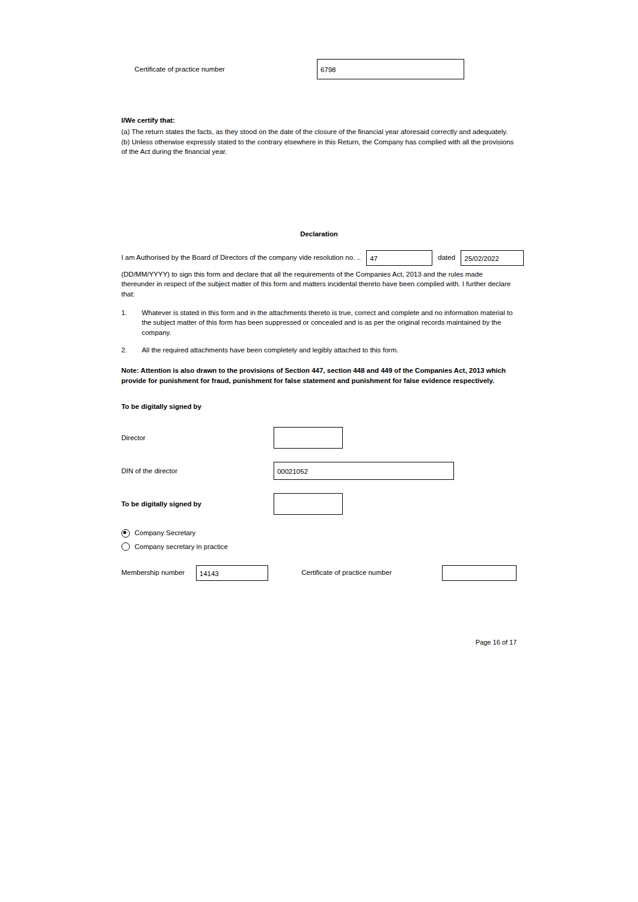Certificate of practice number 6798
I/We certify that:
(a) The return states the facts, as they stood on the date of the closure of the financial year aforesaid correctly and adequately.
(b) Unless otherwise expressly stated to the contrary elsewhere in this Return, the Company has complied with all the provisions of the Act during the financial year.
Declaration
I am Authorised by the Board of Directors of the company vide resolution no. .. 47 dated 25/02/2022
(DD/MM/YYYY) to sign this form and declare that all the requirements of the Companies Act, 2013 and the rules made thereunder in respect of the subject matter of this form and matters incidental thereto have been compiled with. I further declare that:
1. Whatever is stated in this form and in the attachments thereto is true, correct and complete and no information material to the subject matter of this form has been suppressed or concealed and is as per the original records maintained by the company.
2. All the required attachments have been completely and legibly attached to this form.
Note: Attention is also drawn to the provisions of Section 447, section 448 and 449 of the Companies Act, 2013 which provide for punishment for fraud, punishment for false statement and punishment for false evidence respectively.
To be digitally signed by
Director
DIN of the director 00021052
To be digitally signed by
Company Secretary
Company secretary in practice
Membership number 14143 Certificate of practice number
Page 16 of 17